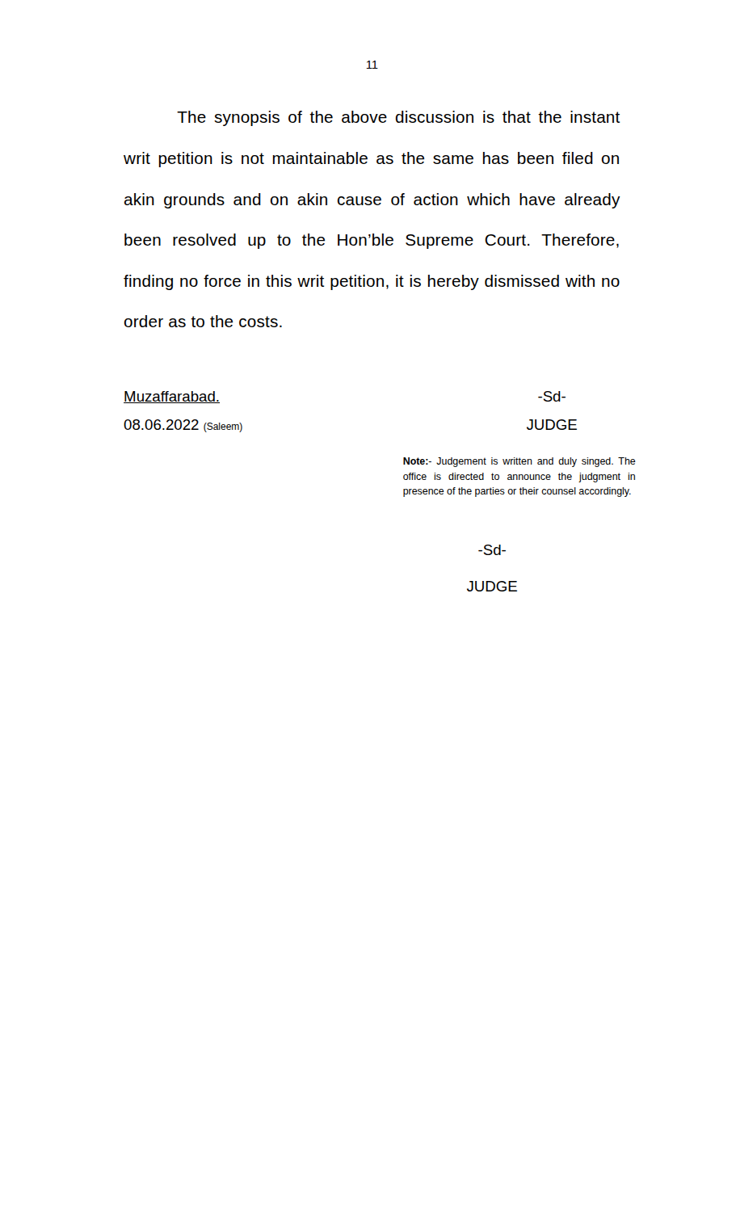11
The synopsis of the above discussion is that the instant writ petition is not maintainable as the same has been filed on akin grounds and on akin cause of action which have already been resolved up to the Hon’ble Supreme Court. Therefore, finding no force in this writ petition, it is hereby dismissed with no order as to the costs.
Muzaffarabad.
08.06.2022 (Saleem)
-Sd-
JUDGE
Note:- Judgement is written and duly singed. The office is directed to announce the judgment in presence of the parties or their counsel accordingly.
-Sd-
JUDGE